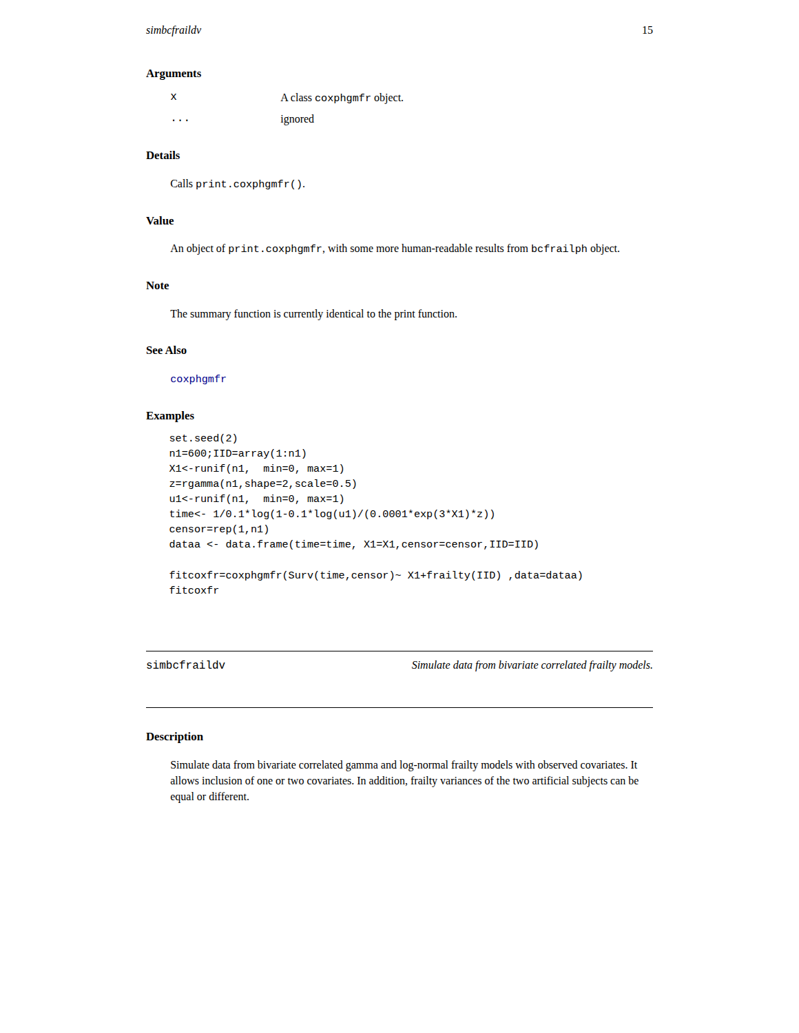simbcfraildv 15
Arguments
x
A class coxphgmfr object.
...
ignored
Details
Calls print.coxphgmfr().
Value
An object of print.coxphgmfr, with some more human-readable results from bcfrailph object.
Note
The summary function is currently identical to the print function.
See Also
coxphgmfr
Examples
set.seed(2)
n1=600;IID=array(1:n1)
X1<-runif(n1,  min=0, max=1)
z=rgamma(n1,shape=2,scale=0.5)
u1<-runif(n1,  min=0, max=1)
time<- 1/0.1*log(1-0.1*log(u1)/(0.0001*exp(3*X1)*z))
censor=rep(1,n1)
dataa <- data.frame(time=time, X1=X1,censor=censor,IID=IID)

fitcoxfr=coxphgmfr(Surv(time,censor)~ X1+frailty(IID) ,data=dataa)
fitcoxfr
simbcfraildv Simulate data from bivariate correlated frailty models.
Description
Simulate data from bivariate correlated gamma and log-normal frailty models with observed covariates. It allows inclusion of one or two covariates. In addition, frailty variances of the two artificial subjects can be equal or different.